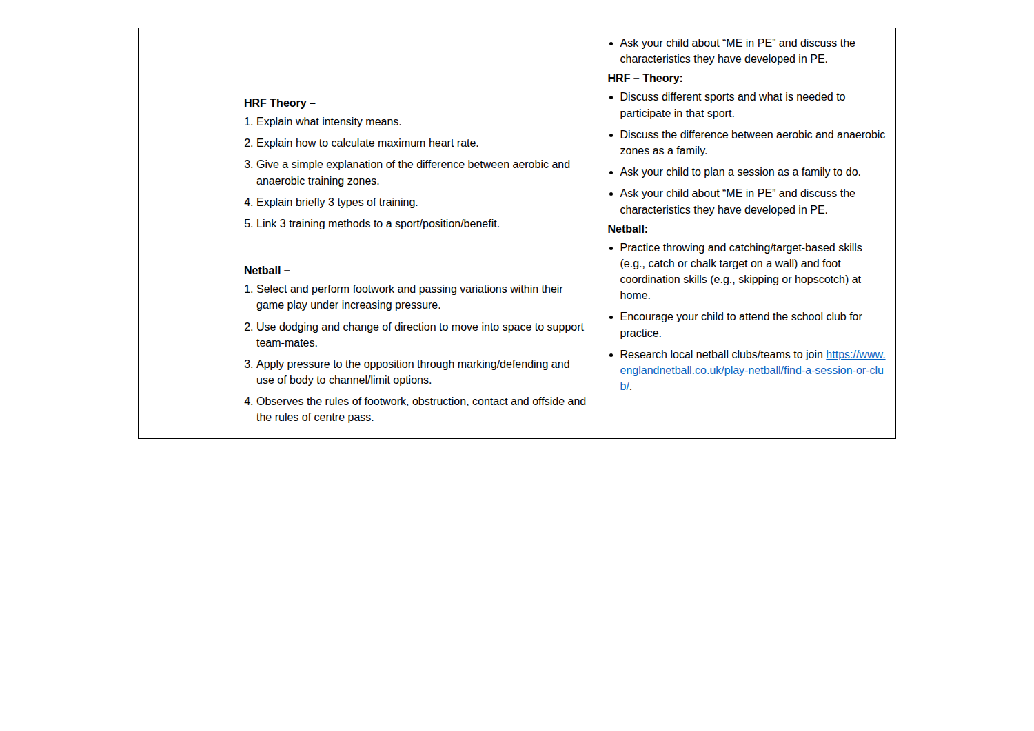| | HRF Theory – Explain what intensity means. Explain how to calculate maximum heart rate. Give a simple explanation of the difference between aerobic and anaerobic training zones. Explain briefly 3 types of training. Link 3 training methods to a sport/position/benefit. Netball – Select and perform footwork and passing variations within their game play under increasing pressure. Use dodging and change of direction to move into space to support team-mates. Apply pressure to the opposition through marking/defending and use of body to channel/limit options. Observes the rules of footwork, obstruction, contact and offside and the rules of centre pass. | Ask your child about “ME in PE” and discuss the characteristics they have developed in PE. HRF – Theory: Discuss different sports and what is needed to participate in that sport. Discuss the difference between aerobic and anaerobic zones as a family. Ask your child to plan a session as a family to do. Ask your child about “ME in PE” and discuss the characteristics they have developed in PE. Netball: Practice throwing and catching/target-based skills (e.g., catch or chalk target on a wall) and foot coordination skills (e.g., skipping or hopscotch) at home. Encourage your child to attend the school club for practice. Research local netball clubs/teams to join https://www.englandnetball.co.uk/play-netball/find-a-session-or-club/ . |